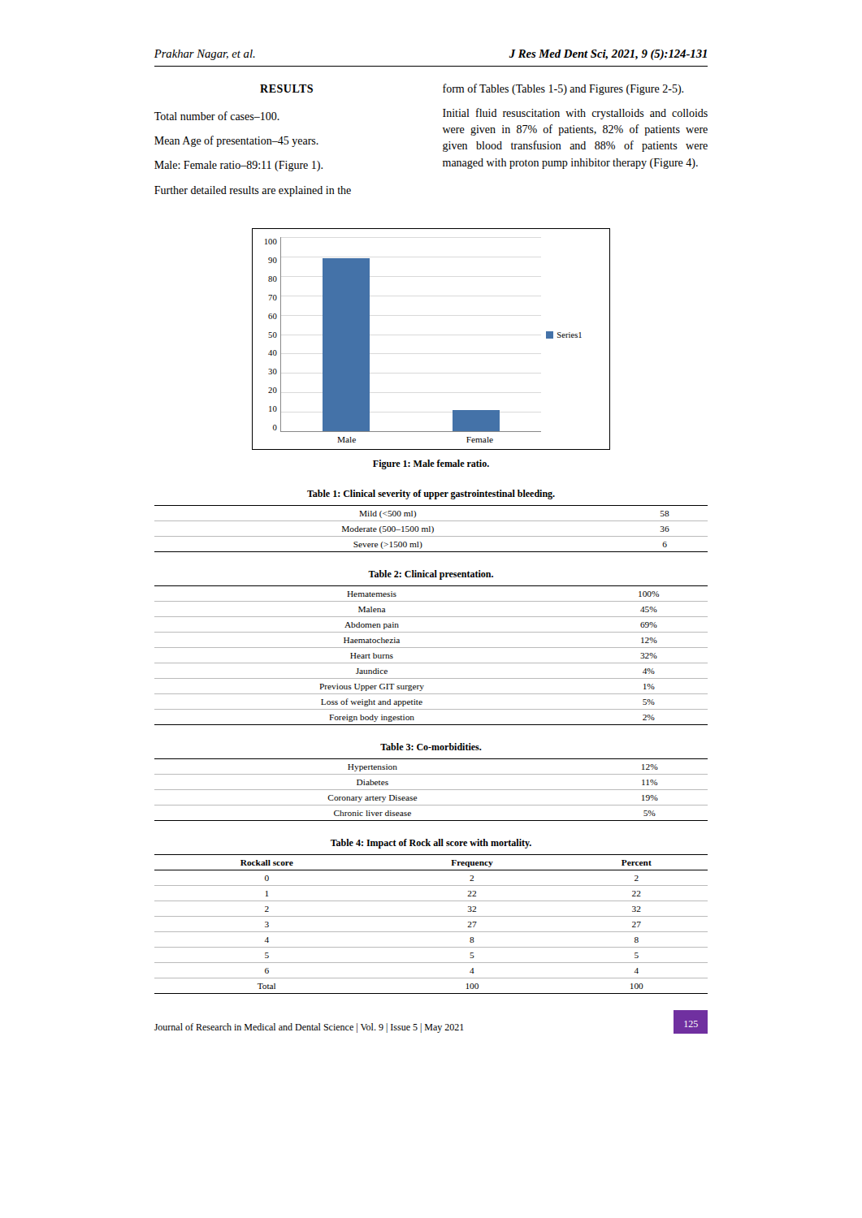Prakhar Nagar, et al.
J Res Med Dent Sci, 2021, 9 (5):124-131
RESULTS
Total number of cases–100.
Mean Age of presentation–45 years.
Male: Female ratio–89:11 (Figure 1).
Further detailed results are explained in the
form of Tables (Tables 1-5) and Figures (Figure 2-5).
Initial fluid resuscitation with crystalloids and colloids were given in 87% of patients, 82% of patients were given blood transfusion and 88% of patients were managed with proton pump inhibitor therapy (Figure 4).
100 90 80 70 60 50 40 30 20 10 0
Series1
Male Female
Figure 1: Male female ratio.
Table 1: Clinical severity of upper gastrointestinal bleeding.
| Mild (<500 ml) | 58 |
| Moderate (500–1500 ml) | 36 |
| Severe (>1500 ml) | 6 |
Table 2: Clinical presentation.
| Hematemesis | 100% |
| Malena | 45% |
| Abdomen pain | 69% |
| Haematochezia | 12% |
| Heart burns | 32% |
| Jaundice | 4% |
| Previous Upper GIT surgery | 1% |
| Loss of weight and appetite | 5% |
| Foreign body ingestion | 2% |
Table 3: Co-morbidities.
| Hypertension | 12% |
| Diabetes | 11% |
| Coronary artery Disease | 19% |
| Chronic liver disease | 5% |
Table 4: Impact of Rock all score with mortality.
| Rockall score | Frequency | Percent |
| --- | --- | --- |
| 0 | 2 | 2 |
| 1 | 22 | 22 |
| 2 | 32 | 32 |
| 3 | 27 | 27 |
| 4 | 8 | 8 |
| 5 | 5 | 5 |
| 6 | 4 | 4 |
| Total | 100 | 100 |
Journal of Research in Medical and Dental Science | Vol. 9 | Issue 5 | May 2021
125